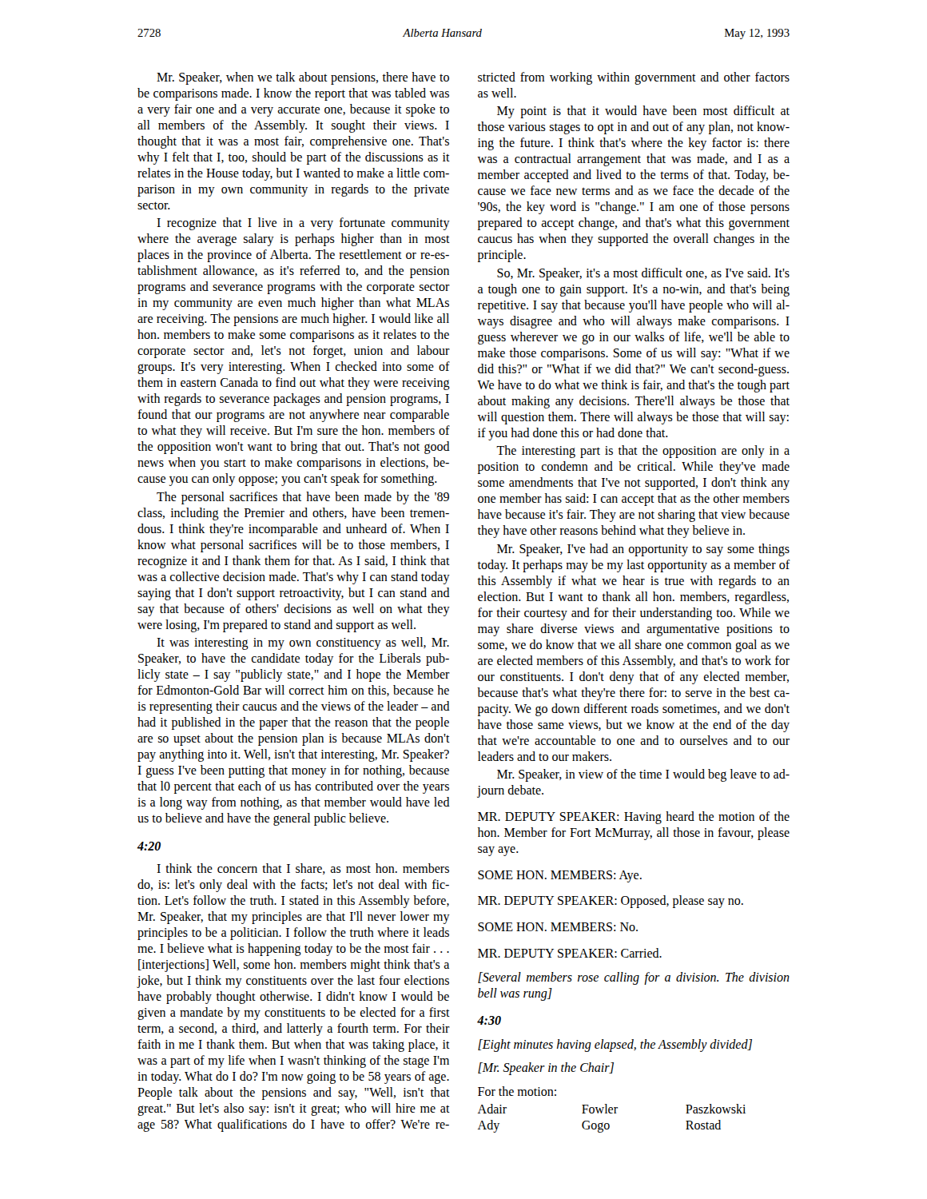2728 Alberta Hansard May 12, 1993
Mr. Speaker, when we talk about pensions, there have to be comparisons made. I know the report that was tabled was a very fair one and a very accurate one, because it spoke to all members of the Assembly. It sought their views. I thought that it was a most fair, comprehensive one. That's why I felt that I, too, should be part of the discussions as it relates in the House today, but I wanted to make a little comparison in my own community in regards to the private sector.
I recognize that I live in a very fortunate community where the average salary is perhaps higher than in most places in the province of Alberta. The resettlement or re-establishment allowance, as it's referred to, and the pension programs and severance programs with the corporate sector in my community are even much higher than what MLAs are receiving. The pensions are much higher. I would like all hon. members to make some comparisons as it relates to the corporate sector and, let's not forget, union and labour groups. It's very interesting. When I checked into some of them in eastern Canada to find out what they were receiving with regards to severance packages and pension programs, I found that our programs are not anywhere near comparable to what they will receive. But I'm sure the hon. members of the opposition won't want to bring that out. That's not good news when you start to make comparisons in elections, because you can only oppose; you can't speak for something.
The personal sacrifices that have been made by the '89 class, including the Premier and others, have been tremendous. I think they're incomparable and unheard of. When I know what personal sacrifices will be to those members, I recognize it and I thank them for that. As I said, I think that was a collective decision made. That's why I can stand today saying that I don't support retroactivity, but I can stand and say that because of others' decisions as well on what they were losing, I'm prepared to stand and support as well.
It was interesting in my own constituency as well, Mr. Speaker, to have the candidate today for the Liberals publicly state – I say "publicly state," and I hope the Member for Edmonton-Gold Bar will correct him on this, because he is representing their caucus and the views of the leader – and had it published in the paper that the reason that the people are so upset about the pension plan is because MLAs don't pay anything into it. Well, isn't that interesting, Mr. Speaker? I guess I've been putting that money in for nothing, because that l0 percent that each of us has contributed over the years is a long way from nothing, as that member would have led us to believe and have the general public believe.
4:20
I think the concern that I share, as most hon. members do, is: let's only deal with the facts; let's not deal with fiction. Let's follow the truth. I stated in this Assembly before, Mr. Speaker, that my principles are that I'll never lower my principles to be a politician. I follow the truth where it leads me. I believe what is happening today to be the most fair . . . [interjections] Well, some hon. members might think that's a joke, but I think my constituents over the last four elections have probably thought otherwise. I didn't know I would be given a mandate by my constituents to be elected for a first term, a second, a third, and latterly a fourth term. For their faith in me I thank them. But when that was taking place, it was a part of my life when I wasn't thinking of the stage I'm in today. What do I do? I'm now going to be 58 years of age. People talk about the pensions and say, "Well, isn't that great." But let's also say: isn't it great; who will hire me at age 58? What qualifications do I have to offer? We're restricted from working within government and other factors as well.
My point is that it would have been most difficult at those various stages to opt in and out of any plan, not knowing the future. I think that's where the key factor is: there was a contractual arrangement that was made, and I as a member accepted and lived to the terms of that. Today, because we face new terms and as we face the decade of the '90s, the key word is "change." I am one of those persons prepared to accept change, and that's what this government caucus has when they supported the overall changes in the principle.
So, Mr. Speaker, it's a most difficult one, as I've said. It's a tough one to gain support. It's a no-win, and that's being repetitive. I say that because you'll have people who will always disagree and who will always make comparisons. I guess wherever we go in our walks of life, we'll be able to make those comparisons. Some of us will say: "What if we did this?" or "What if we did that?" We can't second-guess. We have to do what we think is fair, and that's the tough part about making any decisions. There'll always be those that will question them. There will always be those that will say: if you had done this or had done that.
The interesting part is that the opposition are only in a position to condemn and be critical. While they've made some amendments that I've not supported, I don't think any one member has said: I can accept that as the other members have because it's fair. They are not sharing that view because they have other reasons behind what they believe in.
Mr. Speaker, I've had an opportunity to say some things today. It perhaps may be my last opportunity as a member of this Assembly if what we hear is true with regards to an election. But I want to thank all hon. members, regardless, for their courtesy and for their understanding too. While we may share diverse views and argumentative positions to some, we do know that we all share one common goal as we are elected members of this Assembly, and that's to work for our constituents. I don't deny that of any elected member, because that's what they're there for: to serve in the best capacity. We go down different roads sometimes, and we don't have those same views, but we know at the end of the day that we're accountable to one and to ourselves and to our leaders and to our makers.
Mr. Speaker, in view of the time I would beg leave to adjourn debate.
MR. DEPUTY SPEAKER: Having heard the motion of the hon. Member for Fort McMurray, all those in favour, please say aye.
SOME HON. MEMBERS: Aye.
MR. DEPUTY SPEAKER: Opposed, please say no.
SOME HON. MEMBERS: No.
MR. DEPUTY SPEAKER: Carried.
[Several members rose calling for a division. The division bell was rung]
4:30
[Eight minutes having elapsed, the Assembly divided]
[Mr. Speaker in the Chair]
For the motion:
| Adair | Fowler | Paszkowski |
| Ady | Gogo | Rostad |